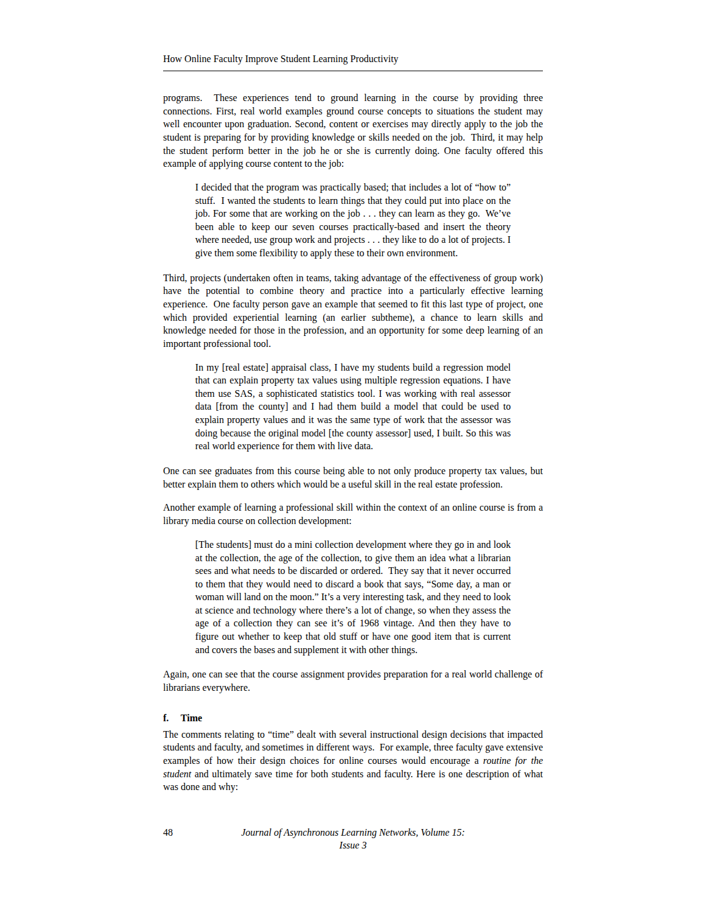How Online Faculty Improve Student Learning Productivity
programs. These experiences tend to ground learning in the course by providing three connections. First, real world examples ground course concepts to situations the student may well encounter upon graduation. Second, content or exercises may directly apply to the job the student is preparing for by providing knowledge or skills needed on the job. Third, it may help the student perform better in the job he or she is currently doing. One faculty offered this example of applying course content to the job:
I decided that the program was practically based; that includes a lot of “how to” stuff. I wanted the students to learn things that they could put into place on the job. For some that are working on the job . . . they can learn as they go. We’ve been able to keep our seven courses practically-based and insert the theory where needed, use group work and projects . . . they like to do a lot of projects. I give them some flexibility to apply these to their own environment.
Third, projects (undertaken often in teams, taking advantage of the effectiveness of group work) have the potential to combine theory and practice into a particularly effective learning experience. One faculty person gave an example that seemed to fit this last type of project, one which provided experiential learning (an earlier subtheme), a chance to learn skills and knowledge needed for those in the profession, and an opportunity for some deep learning of an important professional tool.
In my [real estate] appraisal class, I have my students build a regression model that can explain property tax values using multiple regression equations. I have them use SAS, a sophisticated statistics tool. I was working with real assessor data [from the county] and I had them build a model that could be used to explain property values and it was the same type of work that the assessor was doing because the original model [the county assessor] used, I built. So this was real world experience for them with live data.
One can see graduates from this course being able to not only produce property tax values, but better explain them to others which would be a useful skill in the real estate profession.
Another example of learning a professional skill within the context of an online course is from a library media course on collection development:
[The students] must do a mini collection development where they go in and look at the collection, the age of the collection, to give them an idea what a librarian sees and what needs to be discarded or ordered. They say that it never occurred to them that they would need to discard a book that says, “Some day, a man or woman will land on the moon.” It’s a very interesting task, and they need to look at science and technology where there’s a lot of change, so when they assess the age of a collection they can see it’s of 1968 vintage. And then they have to figure out whether to keep that old stuff or have one good item that is current and covers the bases and supplement it with other things.
Again, one can see that the course assignment provides preparation for a real world challenge of librarians everywhere.
f. Time
The comments relating to “time” dealt with several instructional design decisions that impacted students and faculty, and sometimes in different ways. For example, three faculty gave extensive examples of how their design choices for online courses would encourage a routine for the student and ultimately save time for both students and faculty. Here is one description of what was done and why:
48
Journal of Asynchronous Learning Networks, Volume 15: Issue 3